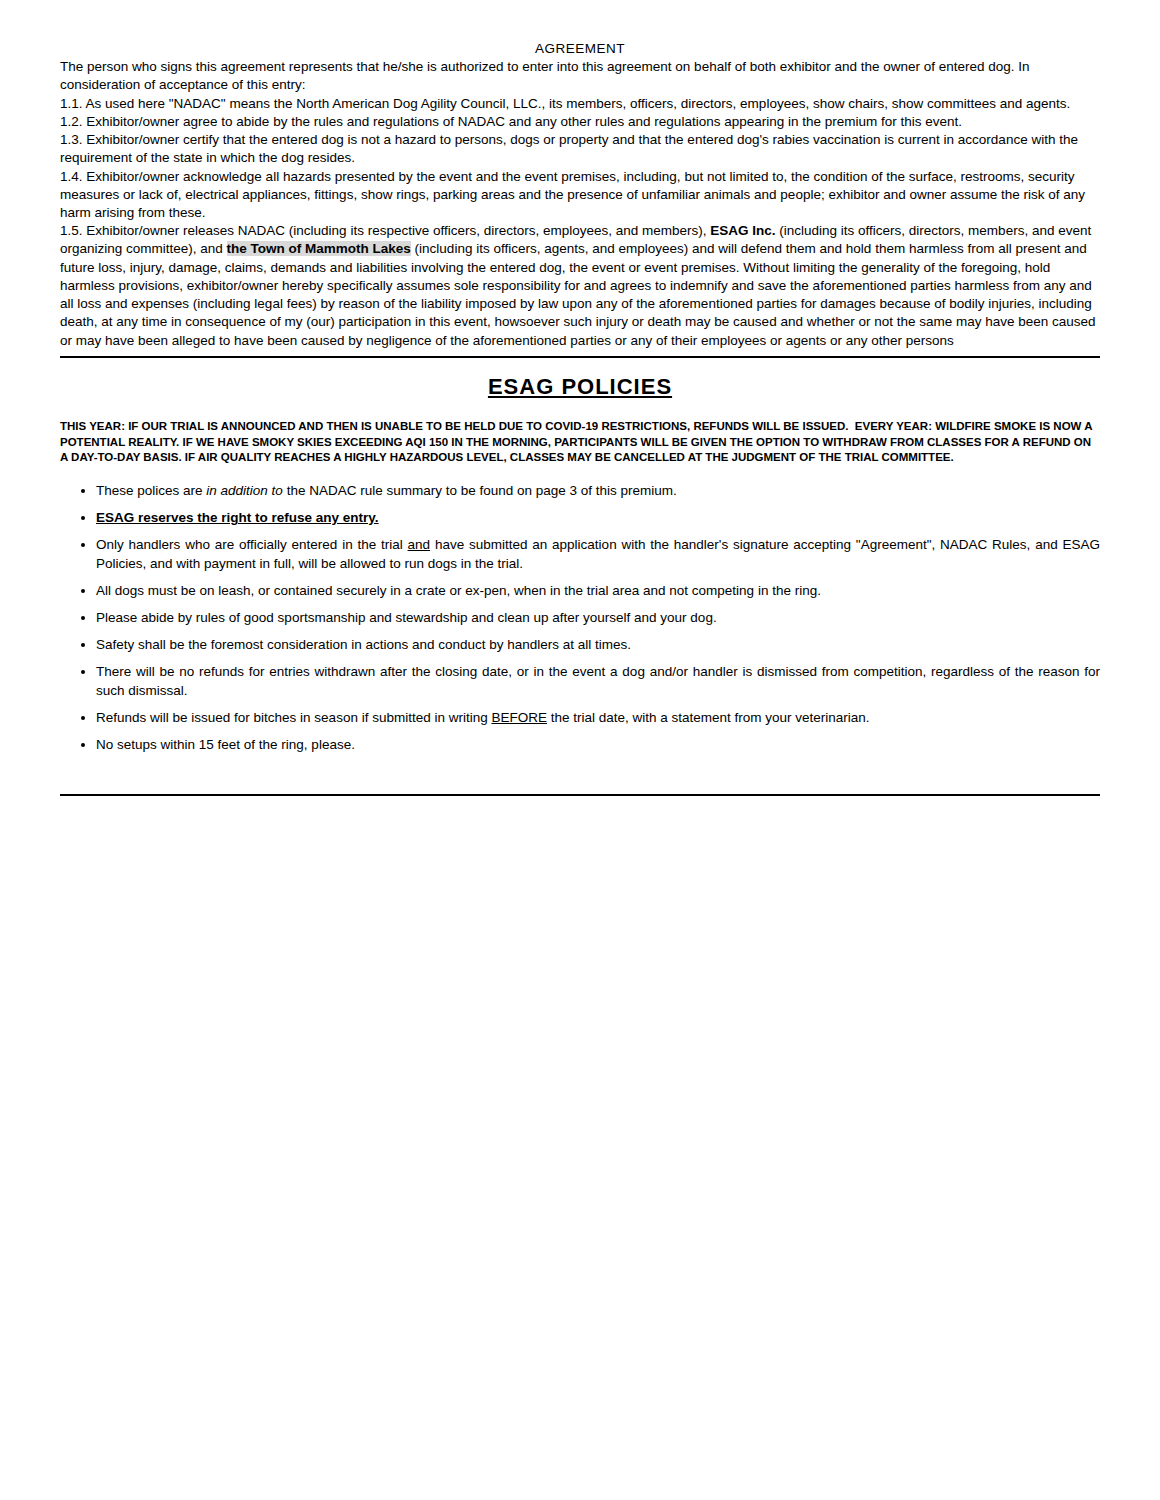AGREEMENT
The person who signs this agreement represents that he/she is authorized to enter into this agreement on behalf of both exhibitor and the owner of entered dog. In consideration of acceptance of this entry:
1.1. As used here "NADAC" means the North American Dog Agility Council, LLC., its members, officers, directors, employees, show chairs, show committees and agents.
1.2. Exhibitor/owner agree to abide by the rules and regulations of NADAC and any other rules and regulations appearing in the premium for this event.
1.3. Exhibitor/owner certify that the entered dog is not a hazard to persons, dogs or property and that the entered dog's rabies vaccination is current in accordance with the requirement of the state in which the dog resides.
1.4. Exhibitor/owner acknowledge all hazards presented by the event and the event premises, including, but not limited to, the condition of the surface, restrooms, security measures or lack of, electrical appliances, fittings, show rings, parking areas and the presence of unfamiliar animals and people; exhibitor and owner assume the risk of any harm arising from these.
1.5. Exhibitor/owner releases NADAC (including its respective officers, directors, employees, and members), ESAG Inc. (including its officers, directors, members, and event organizing committee), and the Town of Mammoth Lakes (including its officers, agents, and employees) and will defend them and hold them harmless from all present and future loss, injury, damage, claims, demands and liabilities involving the entered dog, the event or event premises. Without limiting the generality of the foregoing, hold harmless provisions, exhibitor/owner hereby specifically assumes sole responsibility for and agrees to indemnify and save the aforementioned parties harmless from any and all loss and expenses (including legal fees) by reason of the liability imposed by law upon any of the aforementioned parties for damages because of bodily injuries, including death, at any time in consequence of my (our) participation in this event, howsoever such injury or death may be caused and whether or not the same may have been caused or may have been alleged to have been caused by negligence of the aforementioned parties or any of their employees or agents or any other persons
ESAG POLICIES
THIS YEAR: IF OUR TRIAL IS ANNOUNCED AND THEN IS UNABLE TO BE HELD DUE TO COVID-19 RESTRICTIONS, REFUNDS WILL BE ISSUED. EVERY YEAR: WILDFIRE SMOKE IS NOW A POTENTIAL REALITY. IF WE HAVE SMOKY SKIES EXCEEDING AQI 150 IN THE MORNING, PARTICIPANTS WILL BE GIVEN THE OPTION TO WITHDRAW FROM CLASSES FOR A REFUND ON A DAY-TO-DAY BASIS. IF AIR QUALITY REACHES A HIGHLY HAZARDOUS LEVEL, CLASSES MAY BE CANCELLED AT THE JUDGMENT OF THE TRIAL COMMITTEE.
These polices are in addition to the NADAC rule summary to be found on page 3 of this premium.
ESAG reserves the right to refuse any entry.
Only handlers who are officially entered in the trial and have submitted an application with the handler's signature accepting "Agreement", NADAC Rules, and ESAG Policies, and with payment in full, will be allowed to run dogs in the trial.
All dogs must be on leash, or contained securely in a crate or ex-pen, when in the trial area and not competing in the ring.
Please abide by rules of good sportsmanship and stewardship and clean up after yourself and your dog.
Safety shall be the foremost consideration in actions and conduct by handlers at all times.
There will be no refunds for entries withdrawn after the closing date, or in the event a dog and/or handler is dismissed from competition, regardless of the reason for such dismissal.
Refunds will be issued for bitches in season if submitted in writing BEFORE the trial date, with a statement from your veterinarian.
No setups within 15 feet of the ring, please.